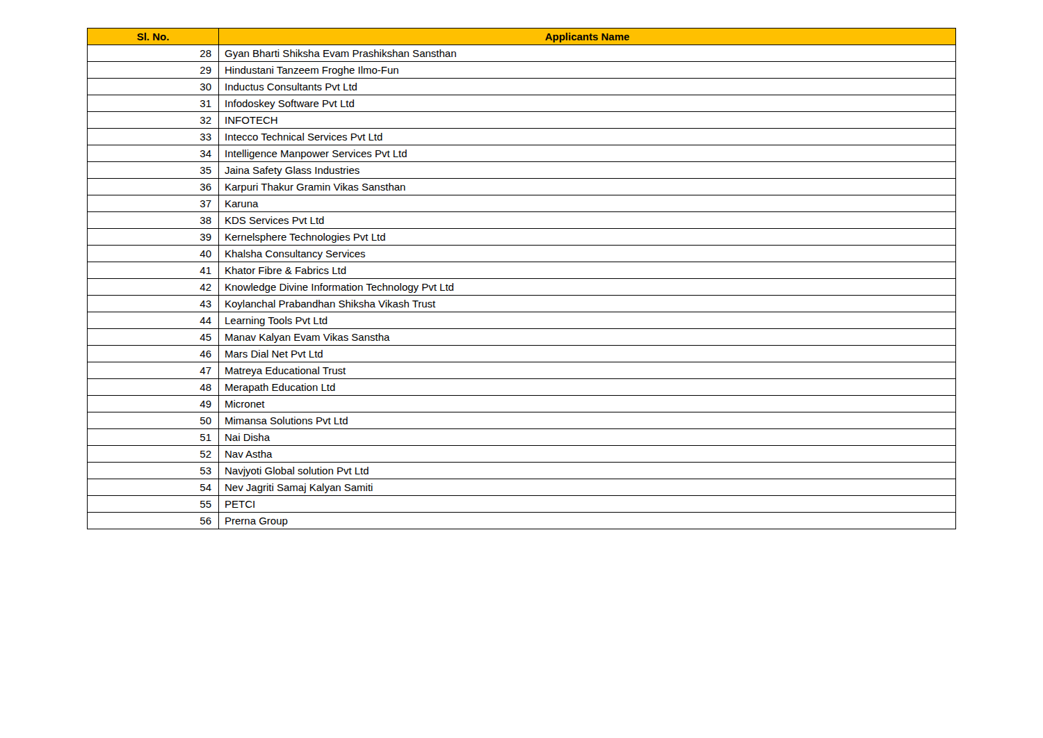| Sl. No. | Applicants Name |
| --- | --- |
| 28 | Gyan Bharti Shiksha Evam Prashikshan Sansthan |
| 29 | Hindustani Tanzeem Froghe Ilmo-Fun |
| 30 | Inductus Consultants Pvt Ltd |
| 31 | Infodoskey Software Pvt Ltd |
| 32 | INFOTECH |
| 33 | Intecco Technical Services Pvt Ltd |
| 34 | Intelligence Manpower Services Pvt Ltd |
| 35 | Jaina Safety Glass Industries |
| 36 | Karpuri Thakur Gramin Vikas Sansthan |
| 37 | Karuna |
| 38 | KDS Services Pvt Ltd |
| 39 | Kernelsphere Technologies Pvt Ltd |
| 40 | Khalsha Consultancy Services |
| 41 | Khator Fibre & Fabrics Ltd |
| 42 | Knowledge Divine Information Technology Pvt Ltd |
| 43 | Koylanchal Prabandhan Shiksha Vikash Trust |
| 44 | Learning Tools Pvt Ltd |
| 45 | Manav Kalyan Evam Vikas Sanstha |
| 46 | Mars Dial Net Pvt Ltd |
| 47 | Matreya Educational Trust |
| 48 | Merapath Education Ltd |
| 49 | Micronet |
| 50 | Mimansa Solutions Pvt Ltd |
| 51 | Nai Disha |
| 52 | Nav Astha |
| 53 | Navjyoti Global solution Pvt Ltd |
| 54 | Nev Jagriti Samaj Kalyan Samiti |
| 55 | PETCI |
| 56 | Prerna Group |